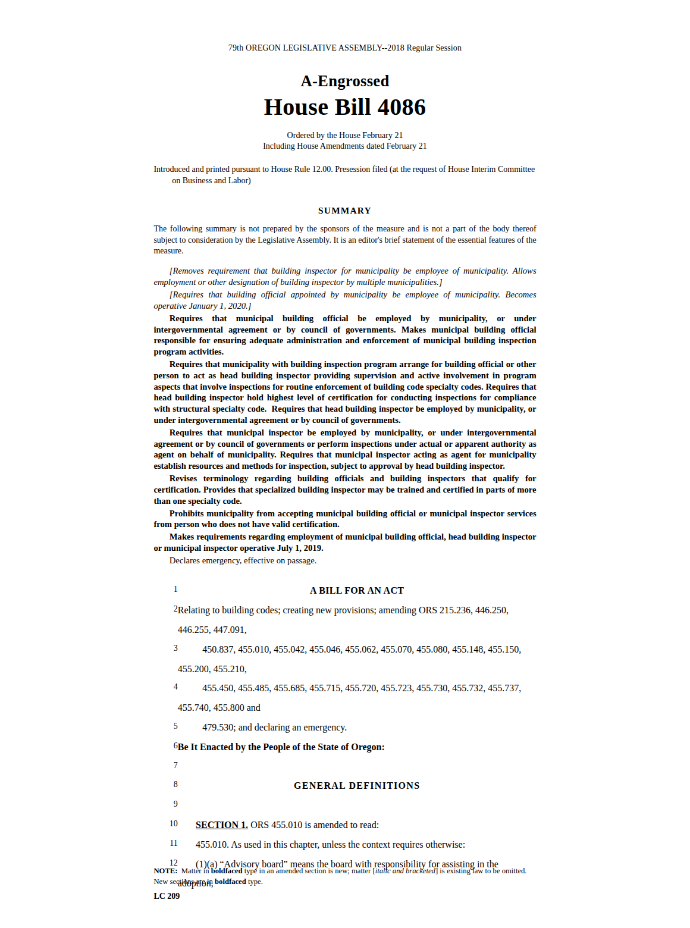79th OREGON LEGISLATIVE ASSEMBLY--2018 Regular Session
A-Engrossed
House Bill 4086
Ordered by the House February 21
Including House Amendments dated February 21
Introduced and printed pursuant to House Rule 12.00. Presession filed (at the request of House Interim Committee on Business and Labor)
SUMMARY
The following summary is not prepared by the sponsors of the measure and is not a part of the body thereof subject to consideration by the Legislative Assembly. It is an editor's brief statement of the essential features of the measure.
[Removes requirement that building inspector for municipality be employee of municipality. Allows employment or other designation of building inspector by multiple municipalities.]
[Requires that building official appointed by municipality be employee of municipality. Becomes operative January 1, 2020.]
Requires that municipal building official be employed by municipality, or under intergovernmental agreement or by council of governments. Makes municipal building official responsible for ensuring adequate administration and enforcement of municipal building inspection program activities.
Requires that municipality with building inspection program arrange for building official or other person to act as head building inspector providing supervision and active involvement in program aspects that involve inspections for routine enforcement of building code specialty codes. Requires that head building inspector hold highest level of certification for conducting inspections for compliance with structural specialty code. Requires that head building inspector be employed by municipality, or under intergovernmental agreement or by council of governments.
Requires that municipal inspector be employed by municipality, or under intergovernmental agreement or by council of governments or perform inspections under actual or apparent authority as agent on behalf of municipality. Requires that municipal inspector acting as agent for municipality establish resources and methods for inspection, subject to approval by head building inspector.
Revises terminology regarding building officials and building inspectors that qualify for certification. Provides that specialized building inspector may be trained and certified in parts of more than one specialty code.
Prohibits municipality from accepting municipal building official or municipal inspector services from person who does not have valid certification.
Makes requirements regarding employment of municipal building official, head building inspector or municipal inspector operative July 1, 2019.
Declares emergency, effective on passage.
| 1 | A BILL FOR AN ACT |
| 2 | Relating to building codes; creating new provisions; amending ORS 215.236, 446.250, 446.255, 447.091, |
| 3 | 450.837, 455.010, 455.042, 455.046, 455.062, 455.070, 455.080, 455.148, 455.150, 455.200, 455.210, |
| 4 | 455.450, 455.485, 455.685, 455.715, 455.720, 455.723, 455.730, 455.732, 455.737, 455.740, 455.800 and |
| 5 | 479.530; and declaring an emergency. |
| 6 | Be It Enacted by the People of the State of Oregon: |
| 7 | |
| 8 | GENERAL DEFINITIONS |
| 9 | |
| 10 | SECTION 1. ORS 455.010 is amended to read: |
| 11 | 455.010. As used in this chapter, unless the context requires otherwise: |
| 12 | (1)(a) “Advisory board” means the board with responsibility for assisting in the adoption, |
NOTE: Matter in boldfaced type in an amended section is new; matter [italic and bracketed] is existing law to be omitted. New sections are in boldfaced type.
LC 209